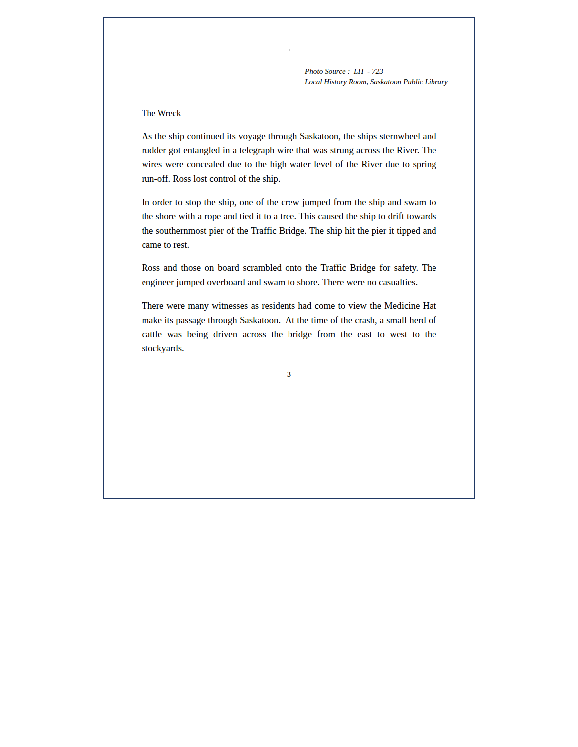Photo Source : LH - 723
Local History Room, Saskatoon Public Library
The Wreck
As the ship continued its voyage through Saskatoon, the ships sternwheel and rudder got entangled in a telegraph wire that was strung across the River. The wires were concealed due to the high water level of the River due to spring run-off. Ross lost control of the ship.
In order to stop the ship, one of the crew jumped from the ship and swam to the shore with a rope and tied it to a tree. This caused the ship to drift towards the southernmost pier of the Traffic Bridge. The ship hit the pier it tipped and came to rest.
Ross and those on board scrambled onto the Traffic Bridge for safety. The engineer jumped overboard and swam to shore. There were no casualties.
There were many witnesses as residents had come to view the Medicine Hat make its passage through Saskatoon. At the time of the crash, a small herd of cattle was being driven across the bridge from the east to west to the stockyards.
3